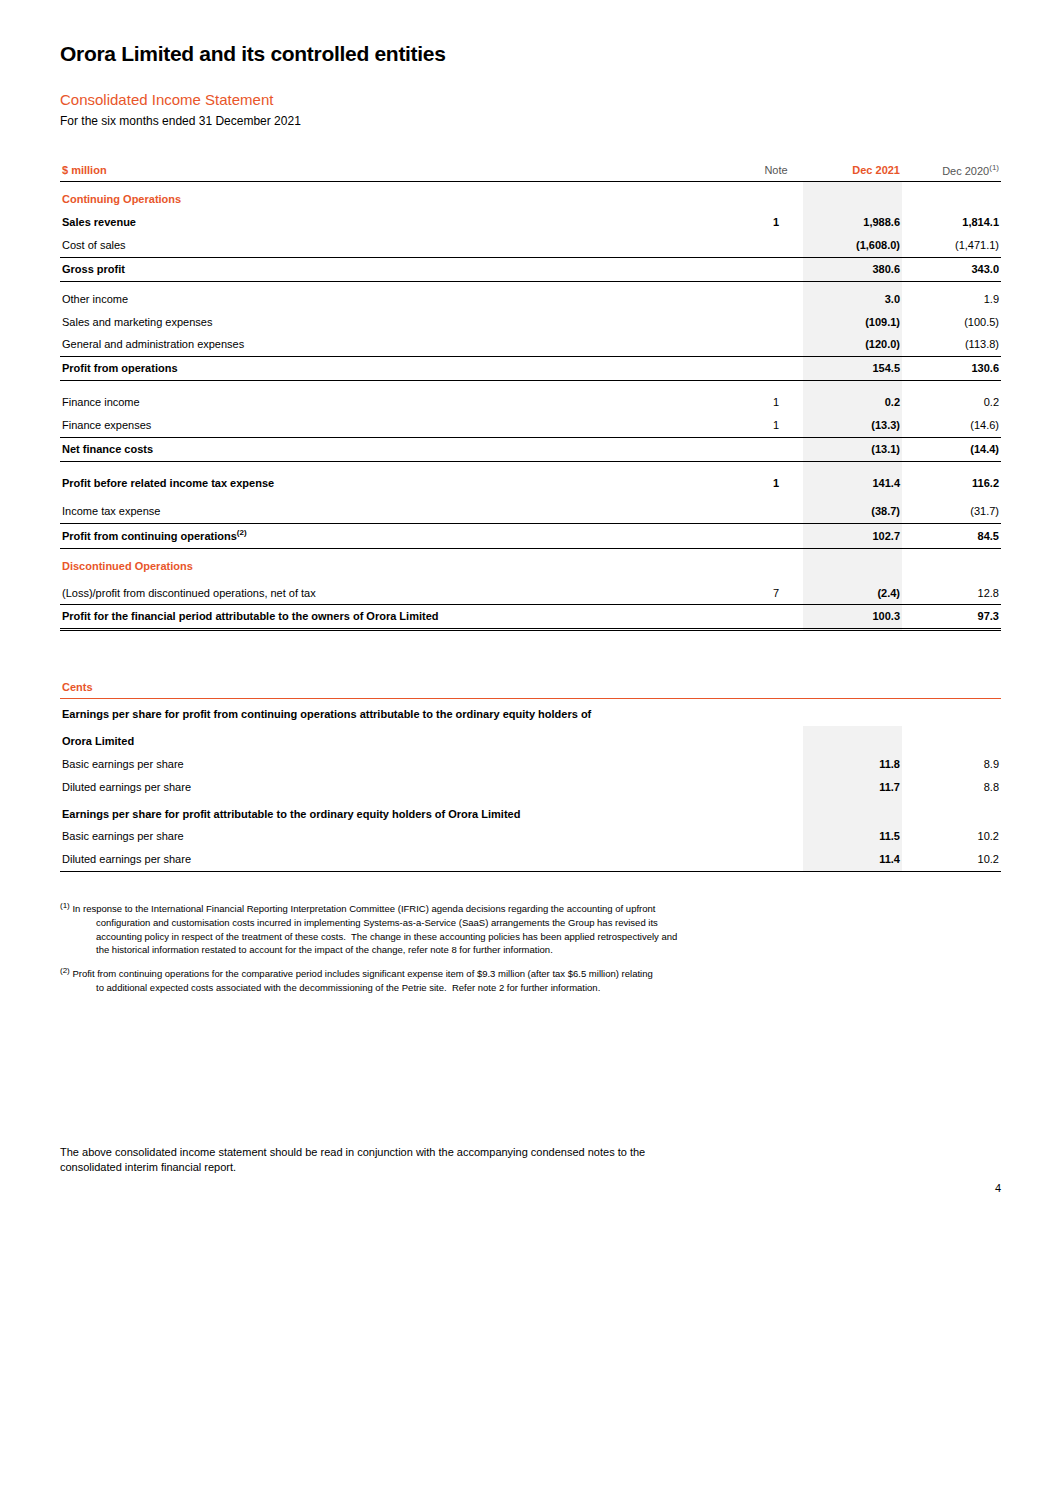Orora Limited and its controlled entities
Consolidated Income Statement
For the six months ended 31 December 2021
| $ million | Note | Dec 2021 | Dec 2020 (1) |
| --- | --- | --- | --- |
| Continuing Operations | | | |
| Sales revenue | 1 | 1,988.6 | 1,814.1 |
| Cost of sales | | (1,608.0) | (1,471.1) |
| Gross profit | | 380.6 | 343.0 |
| Other income | | 3.0 | 1.9 |
| Sales and marketing expenses | | (109.1) | (100.5) |
| General and administration expenses | | (120.0) | (113.8) |
| Profit from operations | | 154.5 | 130.6 |
| Finance income | 1 | 0.2 | 0.2 |
| Finance expenses | 1 | (13.3) | (14.6) |
| Net finance costs | | (13.1) | (14.4) |
| Profit before related income tax expense | 1 | 141.4 | 116.2 |
| Income tax expense | | (38.7) | (31.7) |
| Profit from continuing operations (2) | | 102.7 | 84.5 |
| Discontinued Operations | | | |
| (Loss)/profit from discontinued operations, net of tax | 7 | (2.4) | 12.8 |
| Profit for the financial period attributable to the owners of Orora Limited | | 100.3 | 97.3 |
| Cents |
| Earnings per share for profit from continuing operations attributable to the ordinary equity holders of |
| Orora Limited | | |
| Basic earnings per share | 11.8 | 8.9 |
| Diluted earnings per share | 11.7 | 8.8 |
| Earnings per share for profit attributable to the ordinary equity holders of Orora Limited | | |
| Basic earnings per share | 11.5 | 10.2 |
| Diluted earnings per share | 11.4 | 10.2 |
(1) In response to the International Financial Reporting Interpretation Committee (IFRIC) agenda decisions regarding the accounting of upfront configuration and customisation costs incurred in implementing Systems-as-a-Service (SaaS) arrangements the Group has revised its accounting policy in respect of the treatment of these costs. The change in these accounting policies has been applied retrospectively and the historical information restated to account for the impact of the change, refer note 8 for further information.
(2) Profit from continuing operations for the comparative period includes significant expense item of $9.3 million (after tax $6.5 million) relating to additional expected costs associated with the decommissioning of the Petrie site. Refer note 2 for further information.
The above consolidated income statement should be read in conjunction with the accompanying condensed notes to the
consolidated interim financial report.
4